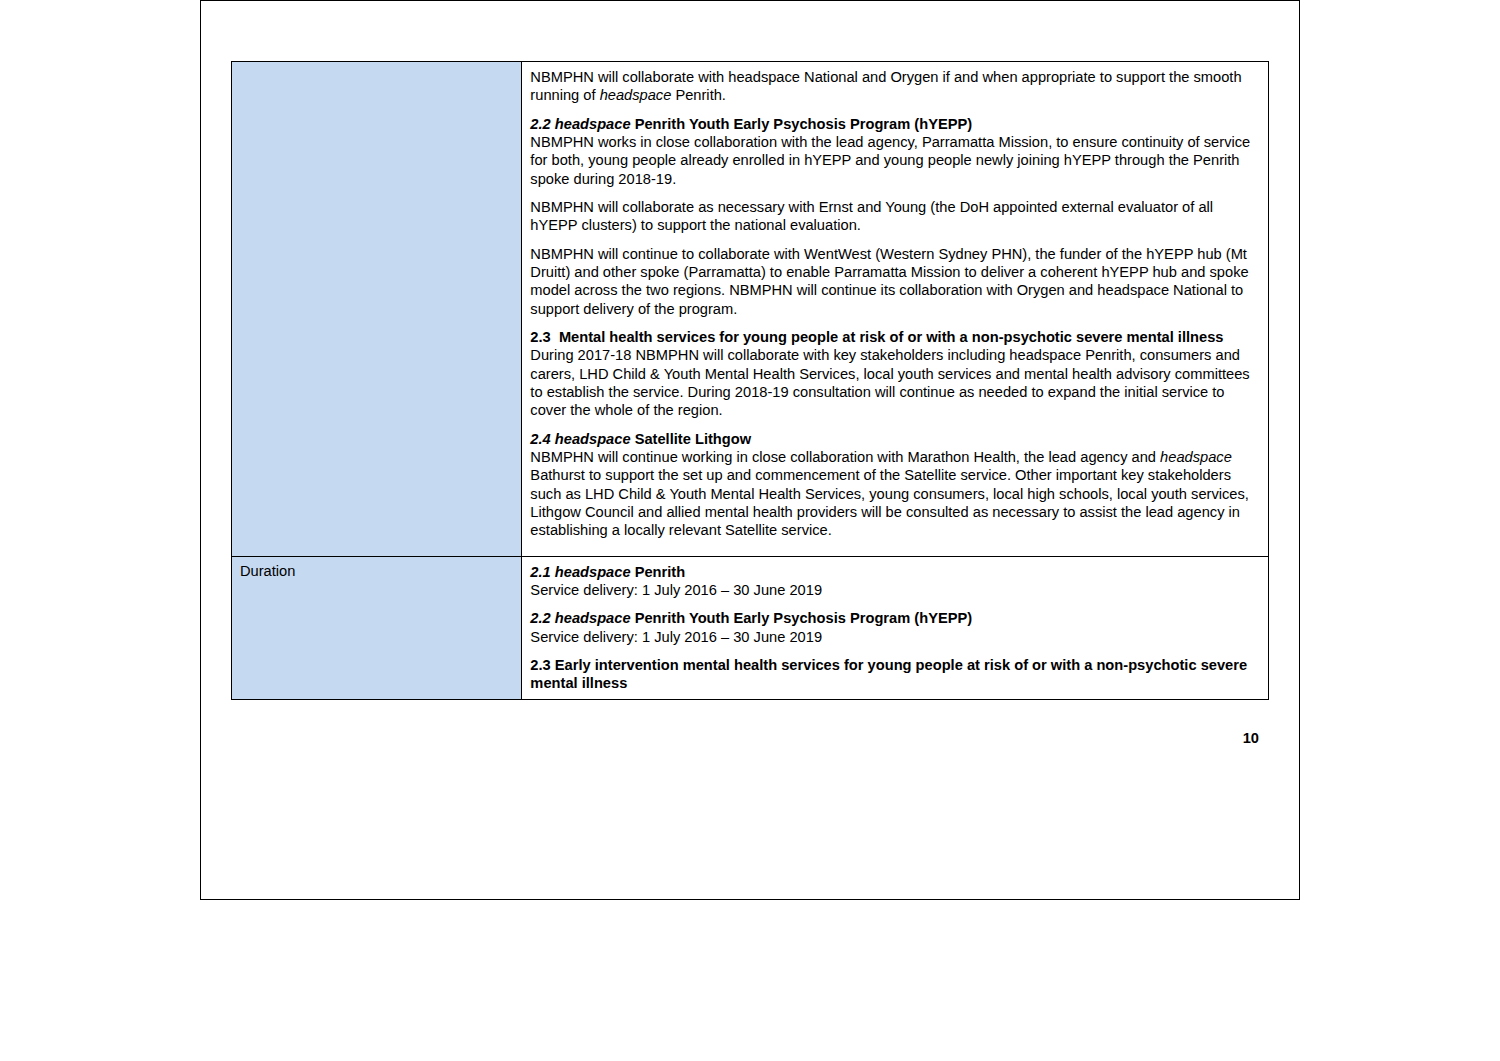| | NBMPHN will collaborate with headspace National and Orygen if and when appropriate to support the smooth running of headspace Penrith. 2.2 headspace Penrith Youth Early Psychosis Program (hYEPP) NBMPHN works in close collaboration with the lead agency, Parramatta Mission, to ensure continuity of service for both, young people already enrolled in hYEPP and young people newly joining hYEPP through the Penrith spoke during 2018-19. NBMPHN will collaborate as necessary with Ernst and Young (the DoH appointed external evaluator of all hYEPP clusters) to support the national evaluation. NBMPHN will continue to collaborate with WentWest (Western Sydney PHN), the funder of the hYEPP hub (Mt Druitt) and other spoke (Parramatta) to enable Parramatta Mission to deliver a coherent hYEPP hub and spoke model across the two regions. NBMPHN will continue its collaboration with Orygen and headspace National to support delivery of the program. 2.3 Mental health services for young people at risk of or with a non-psychotic severe mental illness During 2017-18 NBMPHN will collaborate with key stakeholders including headspace Penrith, consumers and carers, LHD Child & Youth Mental Health Services, local youth services and mental health advisory committees to establish the service. During 2018-19 consultation will continue as needed to expand the initial service to cover the whole of the region. 2.4 headspace Satellite Lithgow NBMPHN will continue working in close collaboration with Marathon Health, the lead agency and headspace Bathurst to support the set up and commencement of the Satellite service. Other important key stakeholders such as LHD Child & Youth Mental Health Services, young consumers, local high schools, local youth services, Lithgow Council and allied mental health providers will be consulted as necessary to assist the lead agency in establishing a locally relevant Satellite service. |
| Duration | 2.1 headspace Penrith Service delivery: 1 July 2016 – 30 June 2019 2.2 headspace Penrith Youth Early Psychosis Program (hYEPP) Service delivery: 1 July 2016 – 30 June 2019 2.3 Early intervention mental health services for young people at risk of or with a non-psychotic severe mental illness |
10